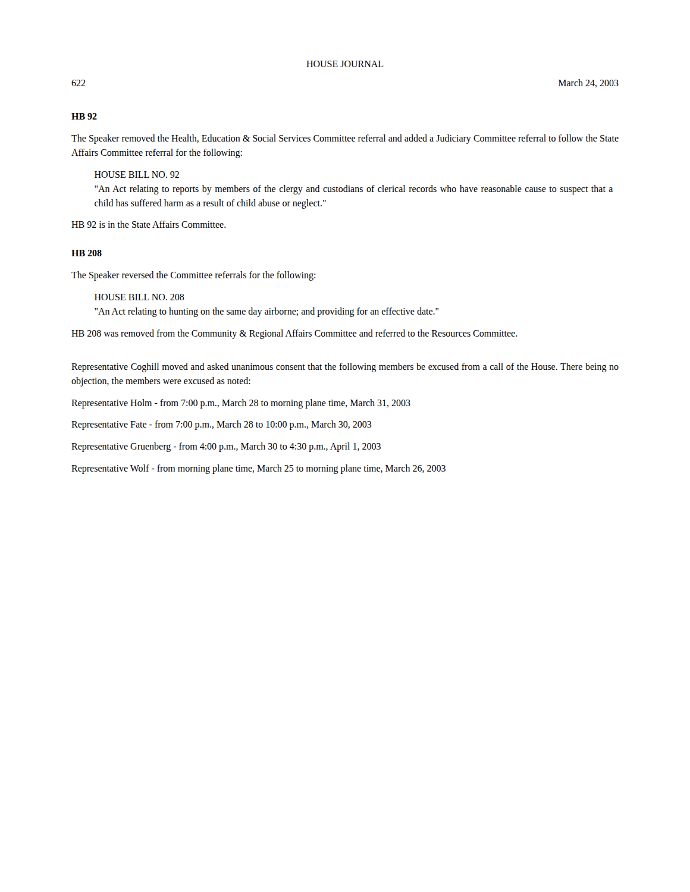HOUSE JOURNAL
622 March 24, 2003
HB 92
The Speaker removed the Health, Education & Social Services Committee referral and added a Judiciary Committee referral to follow the State Affairs Committee referral for the following:
HOUSE BILL NO. 92
"An Act relating to reports by members of the clergy and custodians of clerical records who have reasonable cause to suspect that a child has suffered harm as a result of child abuse or neglect."
HB 92 is in the State Affairs Committee.
HB 208
The Speaker reversed the Committee referrals for the following:
HOUSE BILL NO. 208
"An Act relating to hunting on the same day airborne; and providing for an effective date."
HB 208 was removed from the Community & Regional Affairs Committee and referred to the Resources Committee.
Representative Coghill moved and asked unanimous consent that the following members be excused from a call of the House. There being no objection, the members were excused as noted:
Representative Holm - from 7:00 p.m., March 28 to morning plane time, March 31, 2003
Representative Fate - from 7:00 p.m., March 28 to 10:00 p.m., March 30, 2003
Representative Gruenberg - from 4:00 p.m., March 30 to 4:30 p.m., April 1, 2003
Representative Wolf - from morning plane time, March 25 to morning plane time, March 26, 2003